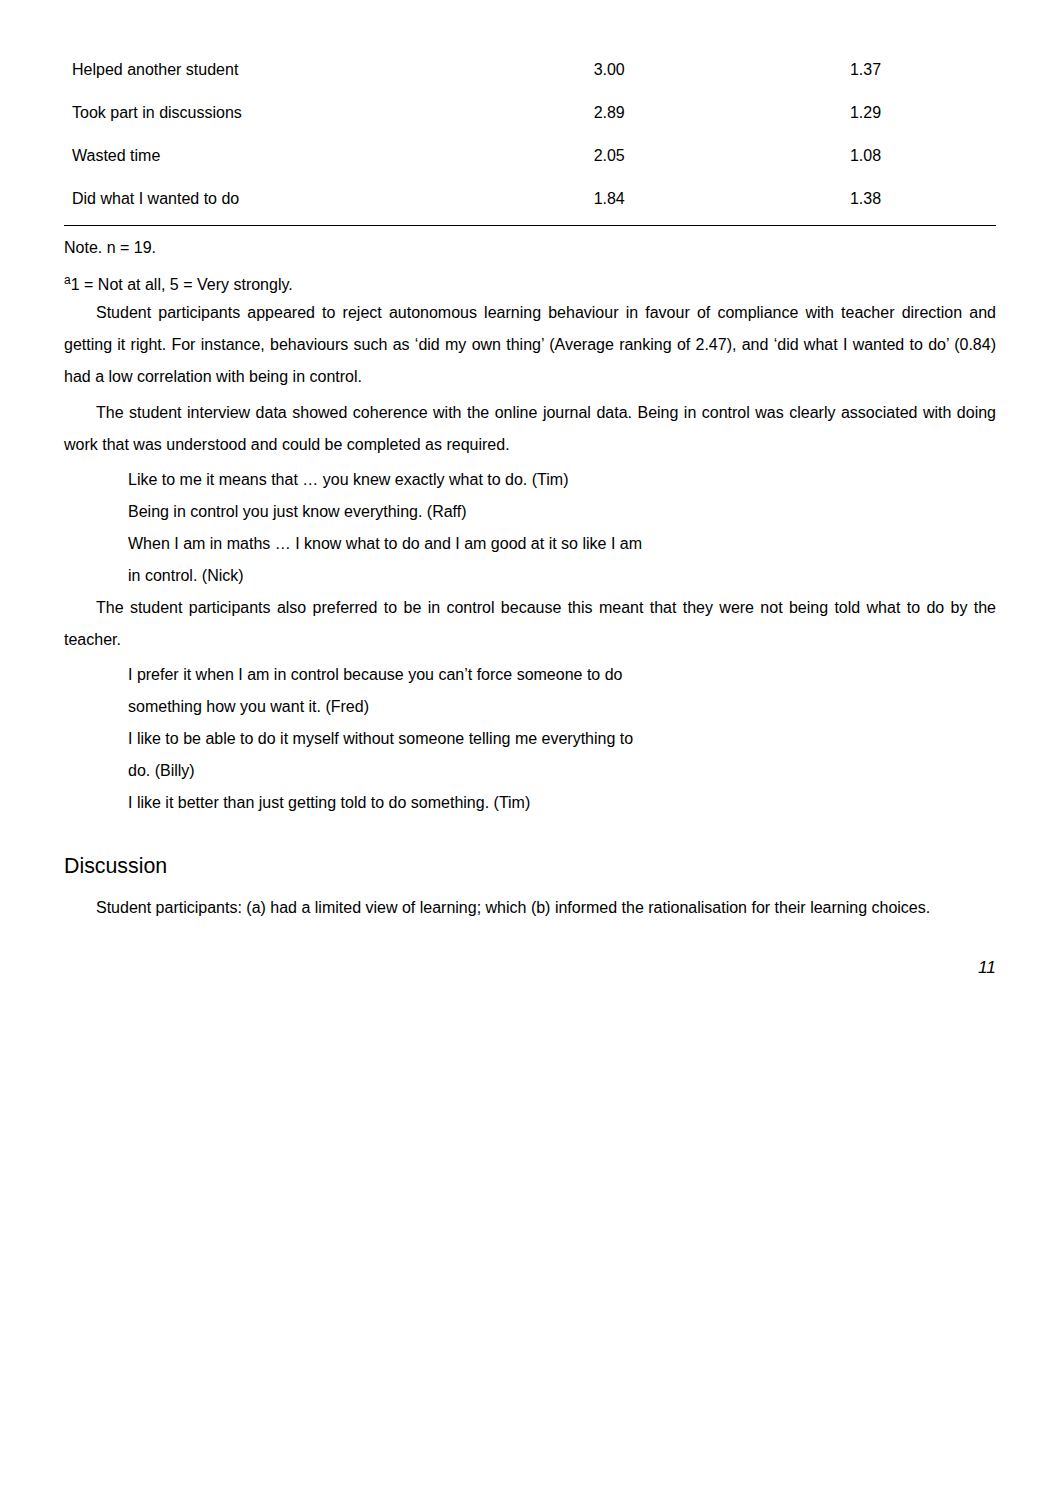| Helped another student | 3.00 | 1.37 |
| Took part in discussions | 2.89 | 1.29 |
| Wasted time | 2.05 | 1.08 |
| Did what I wanted to do | 1.84 | 1.38 |
Note. n = 19.
a1 = Not at all, 5 = Very strongly.
Student participants appeared to reject autonomous learning behaviour in favour of compliance with teacher direction and getting it right. For instance, behaviours such as ‘did my own thing’ (Average ranking of 2.47), and ‘did what I wanted to do’ (0.84) had a low correlation with being in control.
The student interview data showed coherence with the online journal data. Being in control was clearly associated with doing work that was understood and could be completed as required.
Like to me it means that … you knew exactly what to do. (Tim)
Being in control you just know everything. (Raff)
When I am in maths … I know what to do and I am good at it so like I am
in control. (Nick)
The student participants also preferred to be in control because this meant that they were not being told what to do by the teacher.
I prefer it when I am in control because you can’t force someone to do
something how you want it. (Fred)
I like to be able to do it myself without someone telling me everything to
do. (Billy)
I like it better than just getting told to do something. (Tim)
Discussion
Student participants: (a) had a limited view of learning; which (b) informed the rationalisation for their learning choices.
11